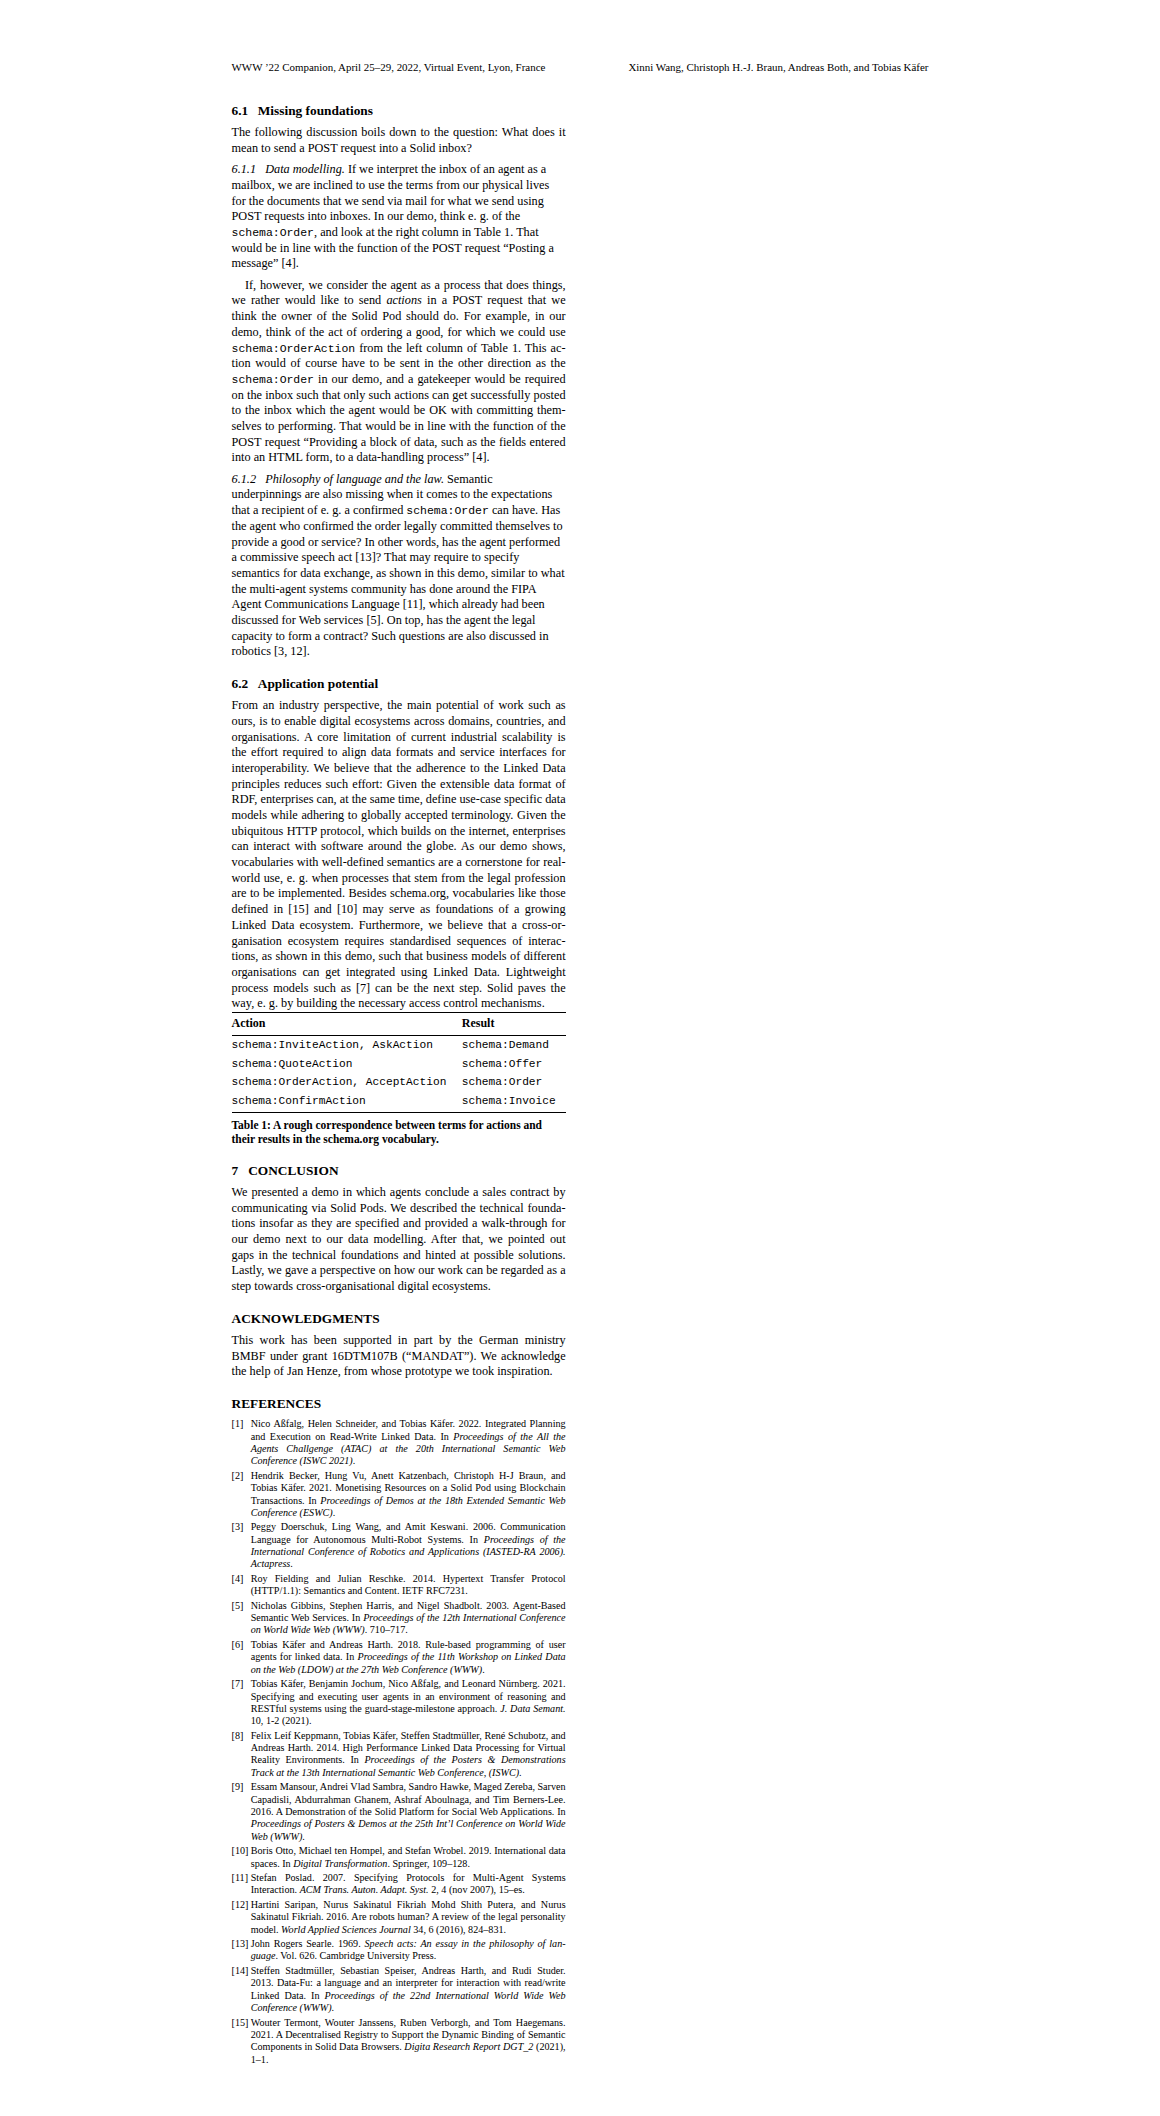WWW ’22 Companion, April 25–29, 2022, Virtual Event, Lyon, France
Xinni Wang, Christoph H.-J. Braun, Andreas Both, and Tobias Käfer
6.1 Missing foundations
The following discussion boils down to the question: What does it mean to send a POST request into a Solid inbox?
6.1.1 Data modelling.
If we interpret the inbox of an agent as a mailbox, we are inclined to use the terms from our physical lives for the documents that we send via mail for what we send using POST requests into inboxes. In our demo, think e. g. of the schema:Order, and look at the right column in Table 1. That would be in line with the function of the POST request “Posting a message” [4].
If, however, we consider the agent as a process that does things, we rather would like to send actions in a POST request that we think the owner of the Solid Pod should do. For example, in our demo, think of the act of ordering a good, for which we could use schema:OrderAction from the left column of Table 1. This action would of course have to be sent in the other direction as the schema:Order in our demo, and a gatekeeper would be required on the inbox such that only such actions can get successfully posted to the inbox which the agent would be OK with committing themselves to performing. That would be in line with the function of the POST request “Providing a block of data, such as the fields entered into an HTML form, to a data-handling process” [4].
6.1.2 Philosophy of language and the law.
Semantic underpinnings are also missing when it comes to the expectations that a recipient of e. g. a confirmed schema:Order can have. Has the agent who confirmed the order legally committed themselves to provide a good or service? In other words, has the agent performed a commissive speech act [13]? That may require to specify semantics for data exchange, as shown in this demo, similar to what the multi-agent systems community has done around the FIPA Agent Communications Language [11], which already had been discussed for Web services [5]. On top, has the agent the legal capacity to form a contract? Such questions are also discussed in robotics [3, 12].
6.2 Application potential
From an industry perspective, the main potential of work such as ours, is to enable digital ecosystems across domains, countries, and organisations. A core limitation of current industrial scalability is the effort required to align data formats and service interfaces for interoperability. We believe that the adherence to the Linked Data principles reduces such effort: Given the extensible data format of RDF, enterprises can, at the same time, define use-case specific data models while adhering to globally accepted terminology. Given the ubiquitous HTTP protocol, which builds on the internet, enterprises can interact with software around the globe. As our demo shows, vocabularies with well-defined semantics are a cornerstone for real-world use, e. g. when processes that stem from the legal profession are to be implemented. Besides schema.org, vocabularies like those defined in [15] and [10] may serve as foundations of a growing Linked Data ecosystem. Furthermore, we believe that a cross-organisation ecosystem requires standardised sequences of interactions, as shown in this demo, such that business models of different organisations can get integrated using Linked Data. Lightweight process models such as [7] can be the next step. Solid paves the way, e. g. by building the necessary access control mechanisms.
| Action | Result |
| --- | --- |
| schema:InviteAction, AskAction | schema:Demand |
| schema:QuoteAction | schema:Offer |
| schema:OrderAction, AcceptAction | schema:Order |
| schema:ConfirmAction | schema:Invoice |
Table 1: A rough correspondence between terms for actions and their results in the schema.org vocabulary.
7 CONCLUSION
We presented a demo in which agents conclude a sales contract by communicating via Solid Pods. We described the technical foundations insofar as they are specified and provided a walk-through for our demo next to our data modelling. After that, we pointed out gaps in the technical foundations and hinted at possible solutions. Lastly, we gave a perspective on how our work can be regarded as a step towards cross-organisational digital ecosystems.
ACKNOWLEDGMENTS
This work has been supported in part by the German ministry BMBF under grant 16DTM107B (“MANDAT”). We acknowledge the help of Jan Henze, from whose prototype we took inspiration.
REFERENCES
[1] Nico Aßfalg, Helen Schneider, and Tobias Käfer. 2022. Integrated Planning and Execution on Read-Write Linked Data. In Proceedings of the All the Agents Challgenge (ATAC) at the 20th International Semantic Web Conference (ISWC 2021).
[2] Hendrik Becker, Hung Vu, Anett Katzenbach, Christoph H-J Braun, and Tobias Käfer. 2021. Monetising Resources on a Solid Pod using Blockchain Transactions. In Proceedings of Demos at the 18th Extended Semantic Web Conference (ESWC).
[3] Peggy Doerschuk, Ling Wang, and Amit Keswani. 2006. Communication Language for Autonomous Multi-Robot Systems. In Proceedings of the International Conference of Robotics and Applications (IASTED-RA 2006). Actapress.
[4] Roy Fielding and Julian Reschke. 2014. Hypertext Transfer Protocol (HTTP/1.1): Semantics and Content. IETF RFC7231.
[5] Nicholas Gibbins, Stephen Harris, and Nigel Shadbolt. 2003. Agent-Based Semantic Web Services. In Proceedings of the 12th International Conference on World Wide Web (WWW). 710–717.
[6] Tobias Käfer and Andreas Harth. 2018. Rule-based programming of user agents for linked data. In Proceedings of the 11th Workshop on Linked Data on the Web (LDOW) at the 27th Web Conference (WWW).
[7] Tobias Käfer, Benjamin Jochum, Nico Aßfalg, and Leonard Nürnberg. 2021. Specifying and executing user agents in an environment of reasoning and RESTful systems using the guard-stage-milestone approach. J. Data Semant. 10, 1-2 (2021).
[8] Felix Leif Keppmann, Tobias Käfer, Steffen Stadtmüller, René Schubotz, and Andreas Harth. 2014. High Performance Linked Data Processing for Virtual Reality Environments. In Proceedings of the Posters & Demonstrations Track at the 13th International Semantic Web Conference, (ISWC).
[9] Essam Mansour, Andrei Vlad Sambra, Sandro Hawke, Maged Zereba, Sarven Capadisli, Abdurrahman Ghanem, Ashraf Aboulnaga, and Tim Berners-Lee. 2016. A Demonstration of the Solid Platform for Social Web Applications. In Proceedings of Posters & Demos at the 25th Int’l Conference on World Wide Web (WWW).
[10] Boris Otto, Michael ten Hompel, and Stefan Wrobel. 2019. International data spaces. In Digital Transformation. Springer, 109–128.
[11] Stefan Poslad. 2007. Specifying Protocols for Multi-Agent Systems Interaction. ACM Trans. Auton. Adapt. Syst. 2, 4 (nov 2007), 15–es.
[12] Hartini Saripan, Nurus Sakinatul Fikriah Mohd Shith Putera, and Nurus Sakinatul Fikriah. 2016. Are robots human? A review of the legal personality model. World Applied Sciences Journal 34, 6 (2016), 824–831.
[13] John Rogers Searle. 1969. Speech acts: An essay in the philosophy of language. Vol. 626. Cambridge University Press.
[14] Steffen Stadtmüller, Sebastian Speiser, Andreas Harth, and Rudi Studer. 2013. Data-Fu: a language and an interpreter for interaction with read/write Linked Data. In Proceedings of the 22nd International World Wide Web Conference (WWW).
[15] Wouter Termont, Wouter Janssens, Ruben Verborgh, and Tom Haegemans. 2021. A Decentralised Registry to Support the Dynamic Binding of Semantic Components in Solid Data Browsers. Digita Research Report DGT_2 (2021), 1–1.